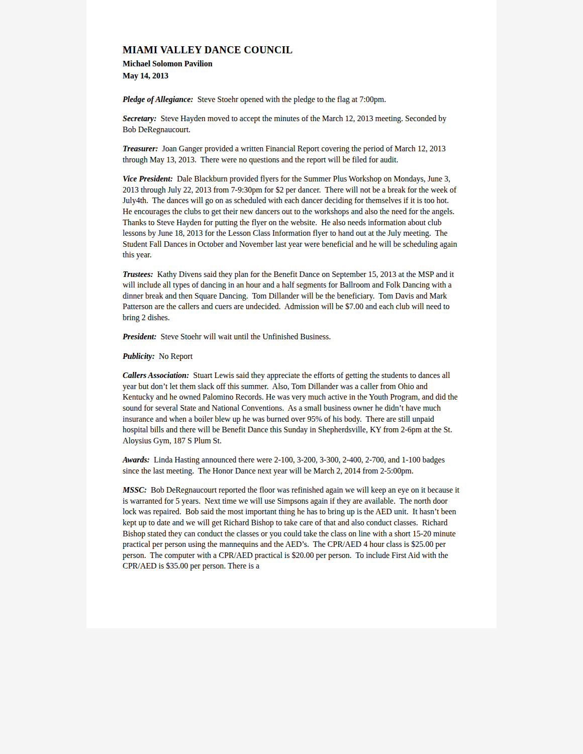MIAMI VALLEY DANCE COUNCIL
Michael Solomon Pavilion
May 14, 2013
Pledge of Allegiance: Steve Stoehr opened with the pledge to the flag at 7:00pm.
Secretary: Steve Hayden moved to accept the minutes of the March 12, 2013 meeting. Seconded by Bob DeRegnaucourt.
Treasurer: Joan Ganger provided a written Financial Report covering the period of March 12, 2013 through May 13, 2013. There were no questions and the report will be filed for audit.
Vice President: Dale Blackburn provided flyers for the Summer Plus Workshop on Mondays, June 3, 2013 through July 22, 2013 from 7-9:30pm for $2 per dancer. There will not be a break for the week of July4th. The dances will go on as scheduled with each dancer deciding for themselves if it is too hot. He encourages the clubs to get their new dancers out to the workshops and also the need for the angels. Thanks to Steve Hayden for putting the flyer on the website. He also needs information about club lessons by June 18, 2013 for the Lesson Class Information flyer to hand out at the July meeting. The Student Fall Dances in October and November last year were beneficial and he will be scheduling again this year.
Trustees: Kathy Divens said they plan for the Benefit Dance on September 15, 2013 at the MSP and it will include all types of dancing in an hour and a half segments for Ballroom and Folk Dancing with a dinner break and then Square Dancing. Tom Dillander will be the beneficiary. Tom Davis and Mark Patterson are the callers and cuers are undecided. Admission will be $7.00 and each club will need to bring 2 dishes.
President: Steve Stoehr will wait until the Unfinished Business.
Publicity: No Report
Callers Association: Stuart Lewis said they appreciate the efforts of getting the students to dances all year but don’t let them slack off this summer. Also, Tom Dillander was a caller from Ohio and Kentucky and he owned Palomino Records. He was very much active in the Youth Program, and did the sound for several State and National Conventions. As a small business owner he didn’t have much insurance and when a boiler blew up he was burned over 95% of his body. There are still unpaid hospital bills and there will be Benefit Dance this Sunday in Shepherdsville, KY from 2-6pm at the St. Aloysius Gym, 187 S Plum St.
Awards: Linda Hasting announced there were 2-100, 3-200, 3-300, 2-400, 2-700, and 1-100 badges since the last meeting. The Honor Dance next year will be March 2, 2014 from 2-5:00pm.
MSSC: Bob DeRegnaucourt reported the floor was refinished again we will keep an eye on it because it is warranted for 5 years. Next time we will use Simpsons again if they are available. The north door lock was repaired. Bob said the most important thing he has to bring up is the AED unit. It hasn’t been kept up to date and we will get Richard Bishop to take care of that and also conduct classes. Richard Bishop stated they can conduct the classes or you could take the class on line with a short 15-20 minute practical per person using the mannequins and the AED’s. The CPR/AED 4 hour class is $25.00 per person. The computer with a CPR/AED practical is $20.00 per person. To include First Aid with the CPR/AED is $35.00 per person. There is a